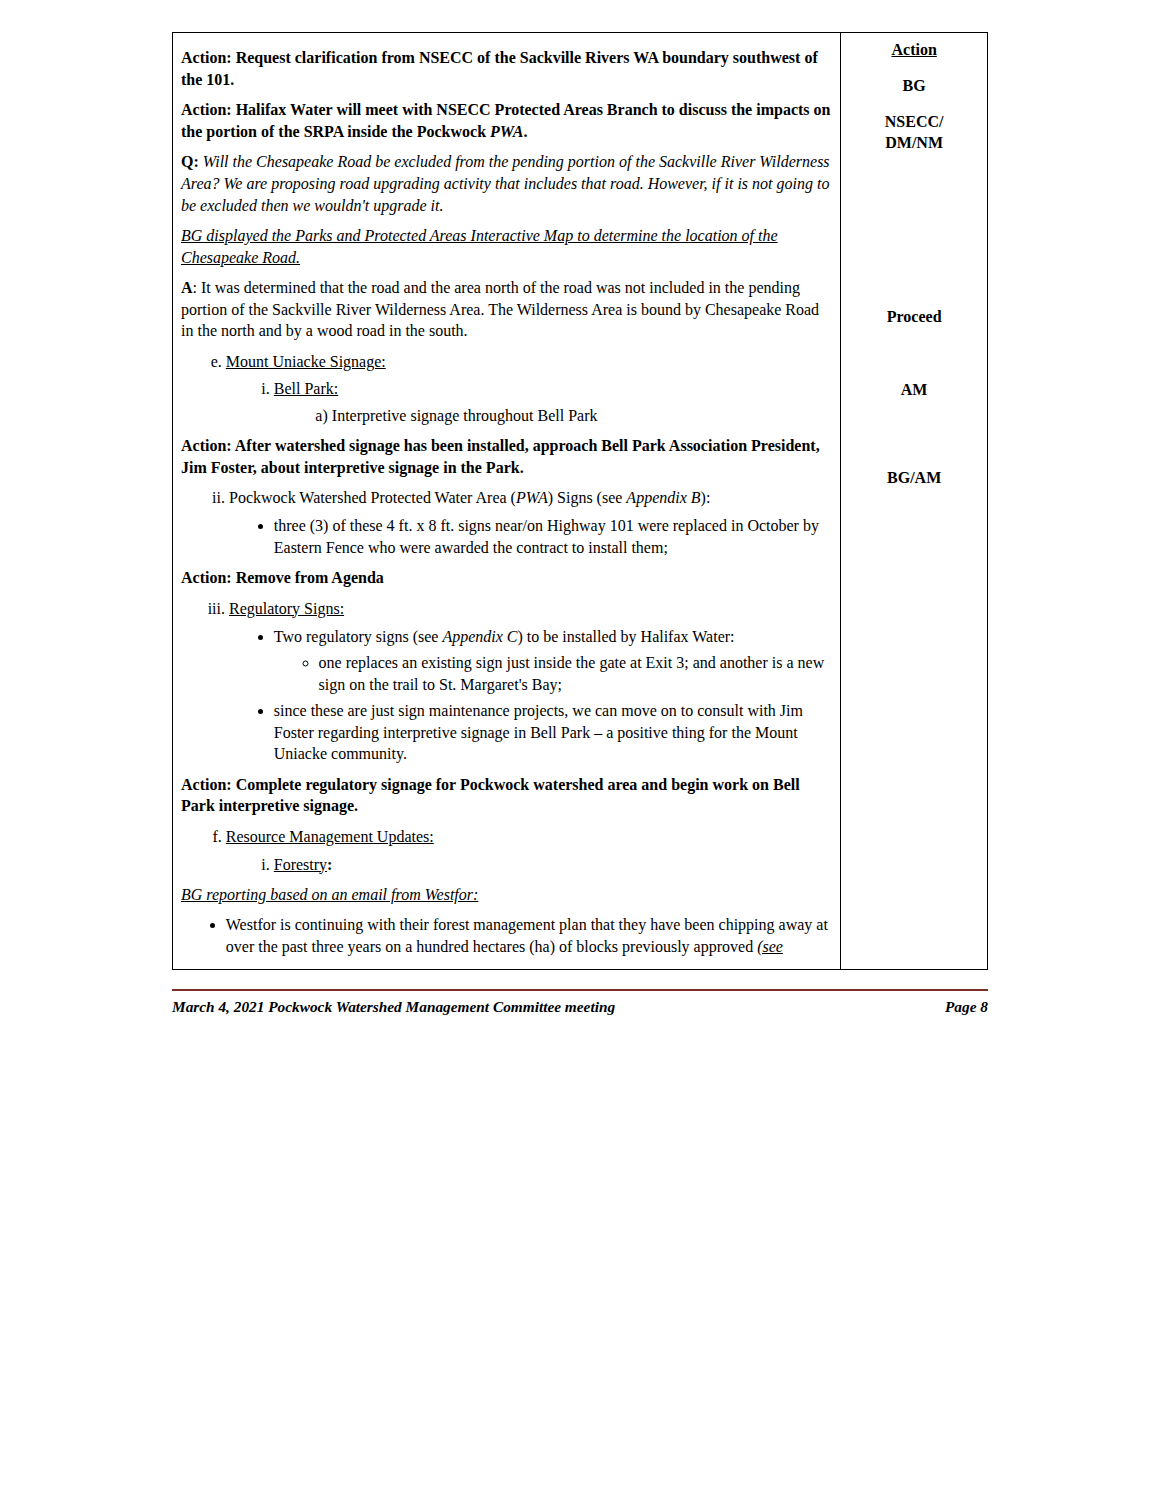| Action: Request clarification from NSECC of the Sackville Rivers WA boundary southwest of the 101. Action: Halifax Water will meet with NSECC Protected Areas Branch to discuss the impacts on the portion of the SRPA inside the Pockwock PWA . Q: Will the Chesapeake Road be excluded from the pending portion of the Sackville River Wilderness Area? We are proposing road upgrading activity that includes that road. However, if it is not going to be excluded then we wouldn't upgrade it. BG displayed the Parks and Protected Areas Interactive Map to determine the location of the Chesapeake Road. A : It was determined that the road and the area north of the road was not included in the pending portion of the Sackville River Wilderness Area. The Wilderness Area is bound by Chesapeake Road in the north and by a wood road in the south. Mount Uniacke Signage: Bell Park: Interpretive signage throughout Bell Park Action: After watershed signage has been installed, approach Bell Park Association President, Jim Foster, about interpretive signage in the Park. Pockwock Watershed Protected Water Area ( PWA ) Signs (see Appendix B ): three (3) of these 4 ft. x 8 ft. signs near/on Highway 101 were replaced in October by Eastern Fence who were awarded the contract to install them; Action: Remove from Agenda Regulatory Signs: Two regulatory signs (see Appendix C ) to be installed by Halifax Water: one replaces an existing sign just inside the gate at Exit 3; and another is a new sign on the trail to St. Margaret's Bay; since these are just sign maintenance projects, we can move on to consult with Jim Foster regarding interpretive signage in Bell Park – a positive thing for the Mount Uniacke community. Action: Complete regulatory signage for Pockwock watershed area and begin work on Bell Park interpretive signage. Resource Management Updates: Forestry : BG reporting based on an email from Westfor: Westfor is continuing with their forest management plan that they have been chipping away at over the past three years on a hundred hectares (ha) of blocks previously approved (see | Action BG NSECC/ DM/NM Proceed AM BG/AM |
March 4, 2021 Pockwock Watershed Management Committee meeting Page 8